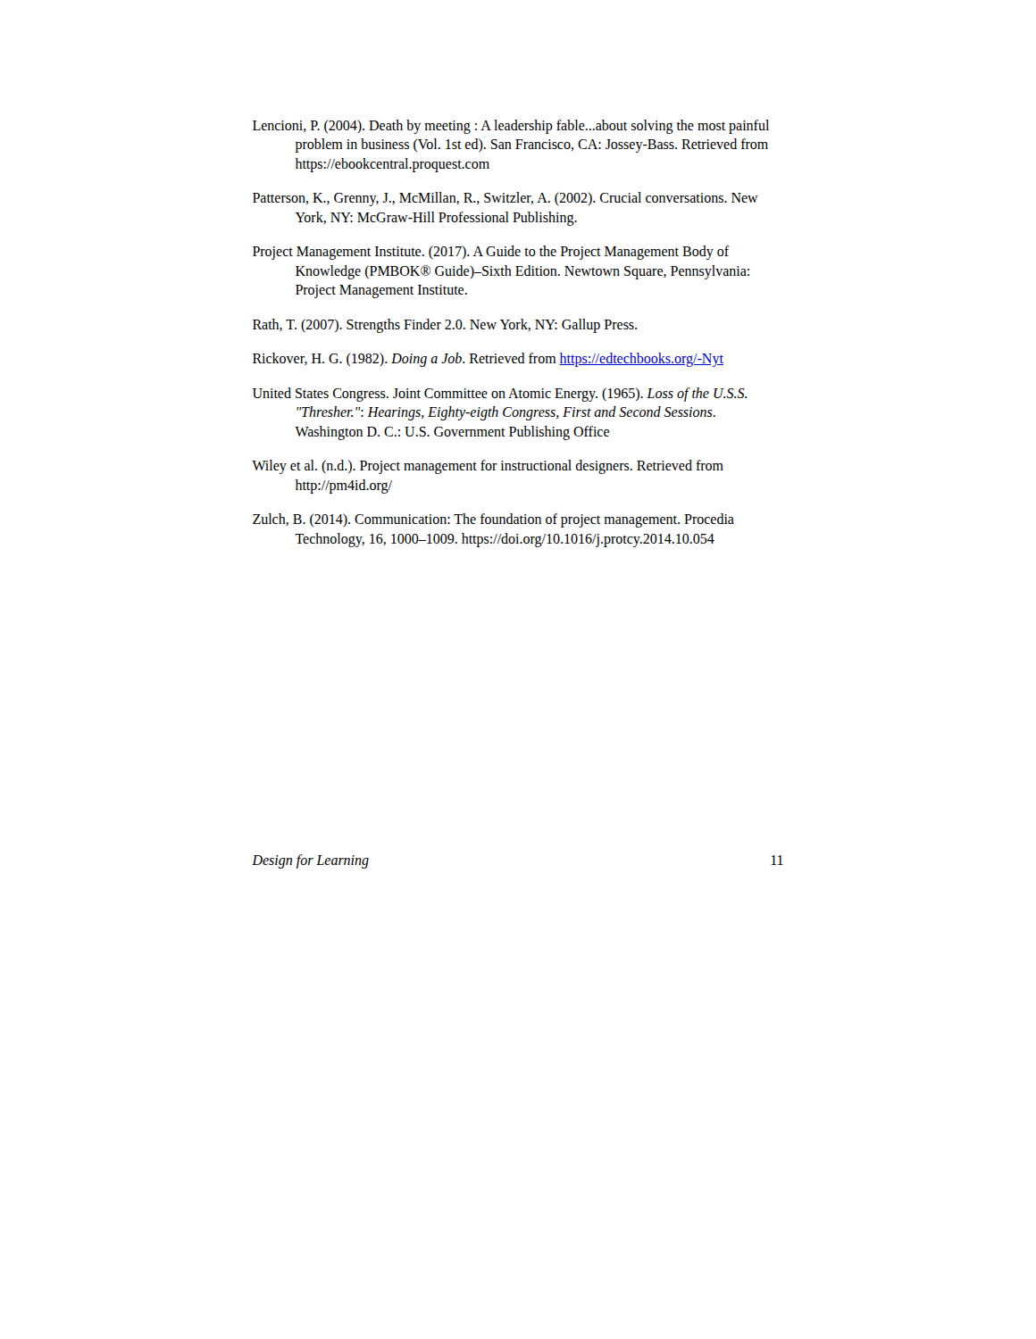Lencioni, P. (2004). Death by meeting : A leadership fable...about solving the most painful problem in business (Vol. 1st ed). San Francisco, CA: Jossey-Bass. Retrieved from https://ebookcentral.proquest.com
Patterson, K., Grenny, J., McMillan, R., Switzler, A. (2002). Crucial conversations. New York, NY: McGraw-Hill Professional Publishing.
Project Management Institute. (2017). A Guide to the Project Management Body of Knowledge (PMBOK® Guide)–Sixth Edition. Newtown Square, Pennsylvania: Project Management Institute.
Rath, T. (2007). Strengths Finder 2.0. New York, NY: Gallup Press.
Rickover, H. G. (1982). Doing a Job. Retrieved from https://edtechbooks.org/-Nyt
United States Congress. Joint Committee on Atomic Energy. (1965). Loss of the U.S.S. "Thresher.": Hearings, Eighty-eigth Congress, First and Second Sessions. Washington D. C.: U.S. Government Publishing Office
Wiley et al. (n.d.). Project management for instructional designers. Retrieved from http://pm4id.org/
Zulch, B. (2014). Communication: The foundation of project management. Procedia Technology, 16, 1000–1009. https://doi.org/10.1016/j.protcy.2014.10.054
Design for Learning 11